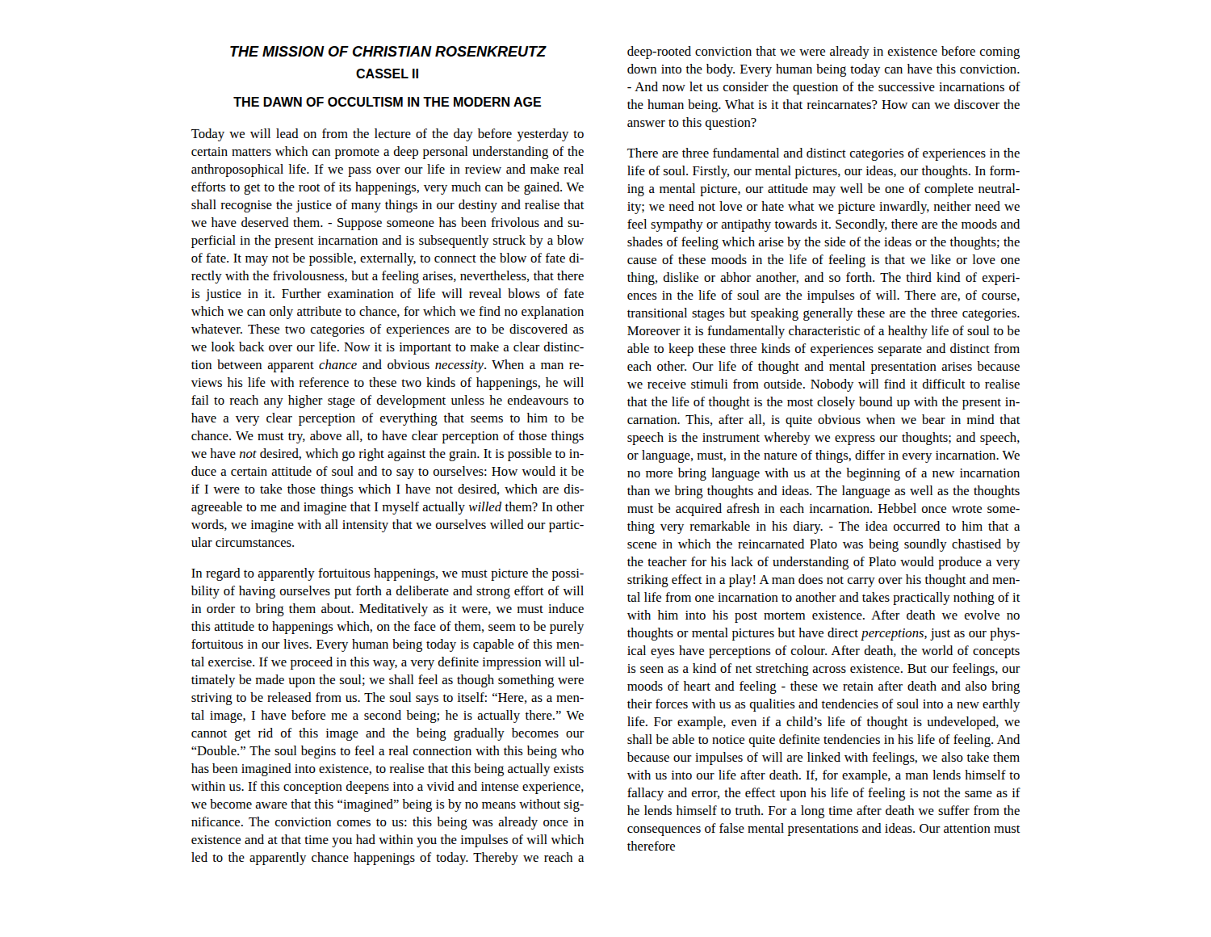THE MISSION OF CHRISTIAN ROSENKREUTZ
CASSEL II
THE DAWN OF OCCULTISM IN THE MODERN AGE
Today we will lead on from the lecture of the day before yesterday to certain matters which can promote a deep personal understanding of the anthroposophical life. If we pass over our life in review and make real efforts to get to the root of its happenings, very much can be gained. We shall recognise the justice of many things in our destiny and realise that we have deserved them. - Suppose someone has been frivolous and superficial in the present incarnation and is subsequently struck by a blow of fate. It may not be possible, externally, to connect the blow of fate directly with the frivolousness, but a feeling arises, nevertheless, that there is justice in it. Further examination of life will reveal blows of fate which we can only attribute to chance, for which we find no explanation whatever. These two categories of experiences are to be discovered as we look back over our life. Now it is important to make a clear distinction between apparent chance and obvious necessity. When a man reviews his life with reference to these two kinds of happenings, he will fail to reach any higher stage of development unless he endeavours to have a very clear perception of everything that seems to him to be chance. We must try, above all, to have clear perception of those things we have not desired, which go right against the grain. It is possible to induce a certain attitude of soul and to say to ourselves: How would it be if I were to take those things which I have not desired, which are disagreeable to me and imagine that I myself actually willed them? In other words, we imagine with all intensity that we ourselves willed our particular circumstances.
In regard to apparently fortuitous happenings, we must picture the possibility of having ourselves put forth a deliberate and strong effort of will in order to bring them about. Meditatively as it were, we must induce this attitude to happenings which, on the face of them, seem to be purely fortuitous in our lives. Every human being today is capable of this mental exercise. If we proceed in this way, a very definite impression will ultimately be made upon the soul; we shall feel as though something were striving to be released from us. The soul says to itself: “Here, as a mental image, I have before me a second being; he is actually there.” We cannot get rid of this image and the being gradually becomes our “Double.” The soul begins to feel a real connection with this being who has been imagined into existence, to realise that this being actually exists within us. If this conception deepens into a vivid and intense experience, we become aware that this “imagined” being is by no means without significance. The conviction comes to us: this being was already once in existence and at that time you had within you the impulses of will which led to the apparently chance happenings of today. Thereby we reach a deep-rooted conviction that we were already in existence before coming down into the body. Every human being today can have this conviction. - And now let us consider the question of the successive incarnations of the human being. What is it that reincarnates? How can we discover the answer to this question?
There are three fundamental and distinct categories of experiences in the life of soul. Firstly, our mental pictures, our ideas, our thoughts. In forming a mental picture, our attitude may well be one of complete neutrality; we need not love or hate what we picture inwardly, neither need we feel sympathy or antipathy towards it. Secondly, there are the moods and shades of feeling which arise by the side of the ideas or the thoughts; the cause of these moods in the life of feeling is that we like or love one thing, dislike or abhor another, and so forth. The third kind of experiences in the life of soul are the impulses of will. There are, of course, transitional stages but speaking generally these are the three categories. Moreover it is fundamentally characteristic of a healthy life of soul to be able to keep these three kinds of experiences separate and distinct from each other. Our life of thought and mental presentation arises because we receive stimuli from outside. Nobody will find it difficult to realise that the life of thought is the most closely bound up with the present incarnation. This, after all, is quite obvious when we bear in mind that speech is the instrument whereby we express our thoughts; and speech, or language, must, in the nature of things, differ in every incarnation. We no more bring language with us at the beginning of a new incarnation than we bring thoughts and ideas. The language as well as the thoughts must be acquired afresh in each incarnation. Hebbel once wrote something very remarkable in his diary. - The idea occurred to him that a scene in which the reincarnated Plato was being soundly chastised by the teacher for his lack of understanding of Plato would produce a very striking effect in a play! A man does not carry over his thought and mental life from one incarnation to another and takes practically nothing of it with him into his post mortem existence. After death we evolve no thoughts or mental pictures but have direct perceptions, just as our physical eyes have perceptions of colour. After death, the world of concepts is seen as a kind of net stretching across existence. But our feelings, our moods of heart and feeling - these we retain after death and also bring their forces with us as qualities and tendencies of soul into a new earthly life. For example, even if a child’s life of thought is undeveloped, we shall be able to notice quite definite tendencies in his life of feeling. And because our impulses of will are linked with feelings, we also take them with us into our life after death. If, for example, a man lends himself to fallacy and error, the effect upon his life of feeling is not the same as if he lends himself to truth. For a long time after death we suffer from the consequences of false mental presentations and ideas. Our attention must therefore